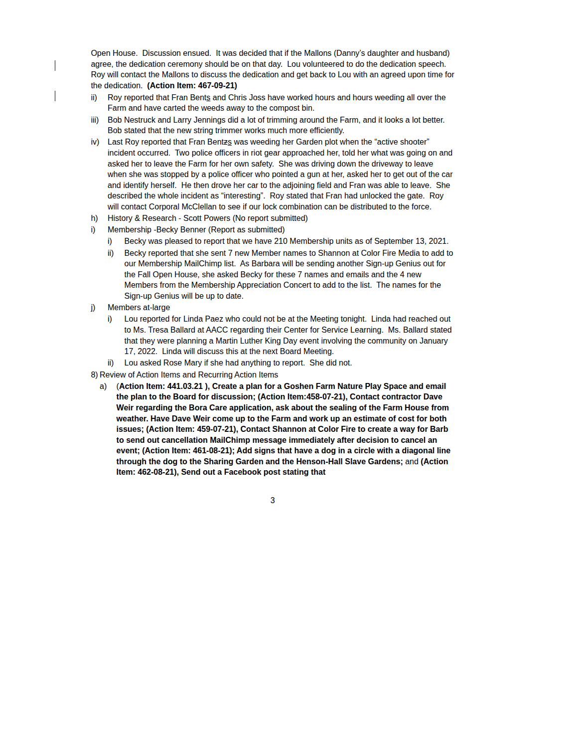Open House. Discussion ensued. It was decided that if the Mallons (Danny’s daughter and husband) agree, the dedication ceremony should be on that day. Lou volunteered to do the dedication speech. Roy will contact the Mallons to discuss the dedication and get back to Lou with an agreed upon time for the dedication. (Action Item: 467-09-21)
ii) Roy reported that Fran Bents and Chris Joss have worked hours and hours weeding all over the Farm and have carted the weeds away to the compost bin.
iii) Bob Nestruck and Larry Jennings did a lot of trimming around the Farm, and it looks a lot better. Bob stated that the new string trimmer works much more efficiently.
iv) Last Roy reported that Fran Bentzs was weeding her Garden plot when the “active shooter” incident occurred. Two police officers in riot gear approached her, told her what was going on and asked her to leave the Farm for her own safety. She was driving down the driveway to leave when she was stopped by a police officer who pointed a gun at her, asked her to get out of the car and identify herself. He then drove her car to the adjoining field and Fran was able to leave. She described the whole incident as “interesting”. Roy stated that Fran had unlocked the gate. Roy will contact Corporal McClellan to see if our lock combination can be distributed to the force.
h) History & Research - Scott Powers (No report submitted)
i) Membership -Becky Benner (Report as submitted)
i) Becky was pleased to report that we have 210 Membership units as of September 13, 2021.
ii) Becky reported that she sent 7 new Member names to Shannon at Color Fire Media to add to our Membership MailChimp list. As Barbara will be sending another Sign-up Genius out for the Fall Open House, she asked Becky for these 7 names and emails and the 4 new Members from the Membership Appreciation Concert to add to the list. The names for the Sign-up Genius will be up to date.
j) Members at-large
i) Lou reported for Linda Paez who could not be at the Meeting tonight. Linda had reached out to Ms. Tresa Ballard at AACC regarding their Center for Service Learning. Ms. Ballard stated that they were planning a Martin Luther King Day event involving the community on January 17, 2022. Linda will discuss this at the next Board Meeting.
ii) Lou asked Rose Mary if she had anything to report. She did not.
8) Review of Action Items and Recurring Action Items
a)(Action Item: 441.03.21 ), Create a plan for a Goshen Farm Nature Play Space and email the plan to the Board for discussion; (Action Item:458-07-21), Contact contractor Dave Weir regarding the Bora Care application, ask about the sealing of the Farm House from weather. Have Dave Weir come up to the Farm and work up an estimate of cost for both issues; (Action Item: 459-07-21), Contact Shannon at Color Fire to create a way for Barb to send out cancellation MailChimp message immediately after decision to cancel an event; (Action Item: 461-08-21); Add signs that have a dog in a circle with a diagonal line through the dog to the Sharing Garden and the Henson-Hall Slave Gardens; and (Action Item: 462-08-21), Send out a Facebook post stating that
3